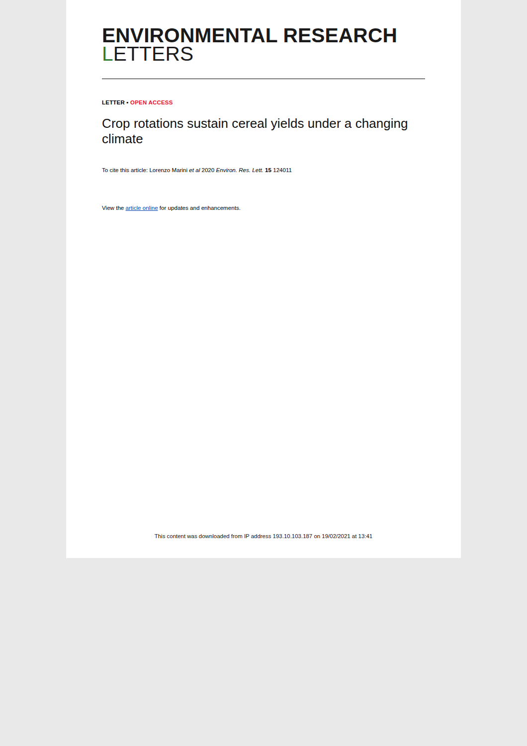ENVIRONMENTAL RESEARCH
LETTERS
LETTER • OPEN ACCESS
Crop rotations sustain cereal yields under a changing climate
To cite this article: Lorenzo Marini et al 2020 Environ. Res. Lett. 15 124011
View the article online for updates and enhancements.
This content was downloaded from IP address 193.10.103.187 on 19/02/2021 at 13:41